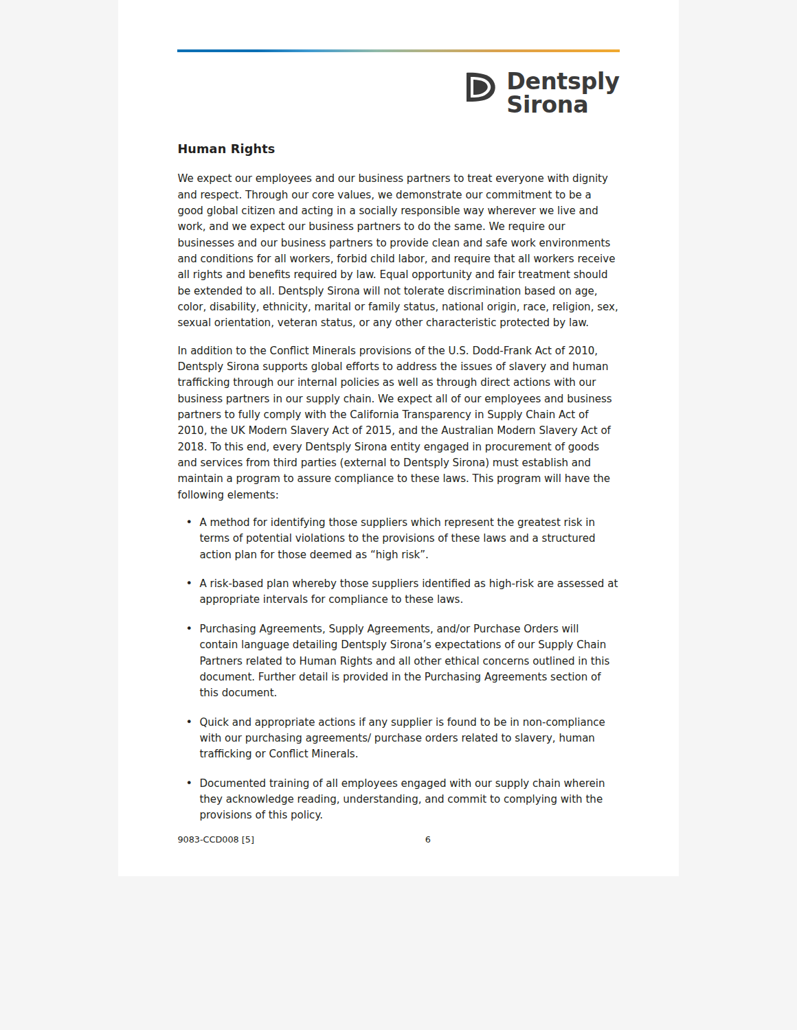Dentsply Sirona
Human Rights
We expect our employees and our business partners to treat everyone with dignity and respect. Through our core values, we demonstrate our commitment to be a good global citizen and acting in a socially responsible way wherever we live and work, and we expect our business partners to do the same. We require our businesses and our business partners to provide clean and safe work environments and conditions for all workers, forbid child labor, and require that all workers receive all rights and benefits required by law. Equal opportunity and fair treatment should be extended to all. Dentsply Sirona will not tolerate discrimination based on age, color, disability, ethnicity, marital or family status, national origin, race, religion, sex, sexual orientation, veteran status, or any other characteristic protected by law.
In addition to the Conflict Minerals provisions of the U.S. Dodd-Frank Act of 2010, Dentsply Sirona supports global efforts to address the issues of slavery and human trafficking through our internal policies as well as through direct actions with our business partners in our supply chain. We expect all of our employees and business partners to fully comply with the California Transparency in Supply Chain Act of 2010, the UK Modern Slavery Act of 2015, and the Australian Modern Slavery Act of 2018. To this end, every Dentsply Sirona entity engaged in procurement of goods and services from third parties (external to Dentsply Sirona) must establish and maintain a program to assure compliance to these laws. This program will have the following elements:
A method for identifying those suppliers which represent the greatest risk in terms of potential violations to the provisions of these laws and a structured action plan for those deemed as “high risk”.
A risk-based plan whereby those suppliers identified as high-risk are assessed at appropriate intervals for compliance to these laws.
Purchasing Agreements, Supply Agreements, and/or Purchase Orders will contain language detailing Dentsply Sirona’s expectations of our Supply Chain Partners related to Human Rights and all other ethical concerns outlined in this document. Further detail is provided in the Purchasing Agreements section of this document.
Quick and appropriate actions if any supplier is found to be in non-compliance with our purchasing agreements/ purchase orders related to slavery, human trafficking or Conflict Minerals.
Documented training of all employees engaged with our supply chain wherein they acknowledge reading, understanding, and commit to complying with the provisions of this policy.
9083-CCD008 [5] 6